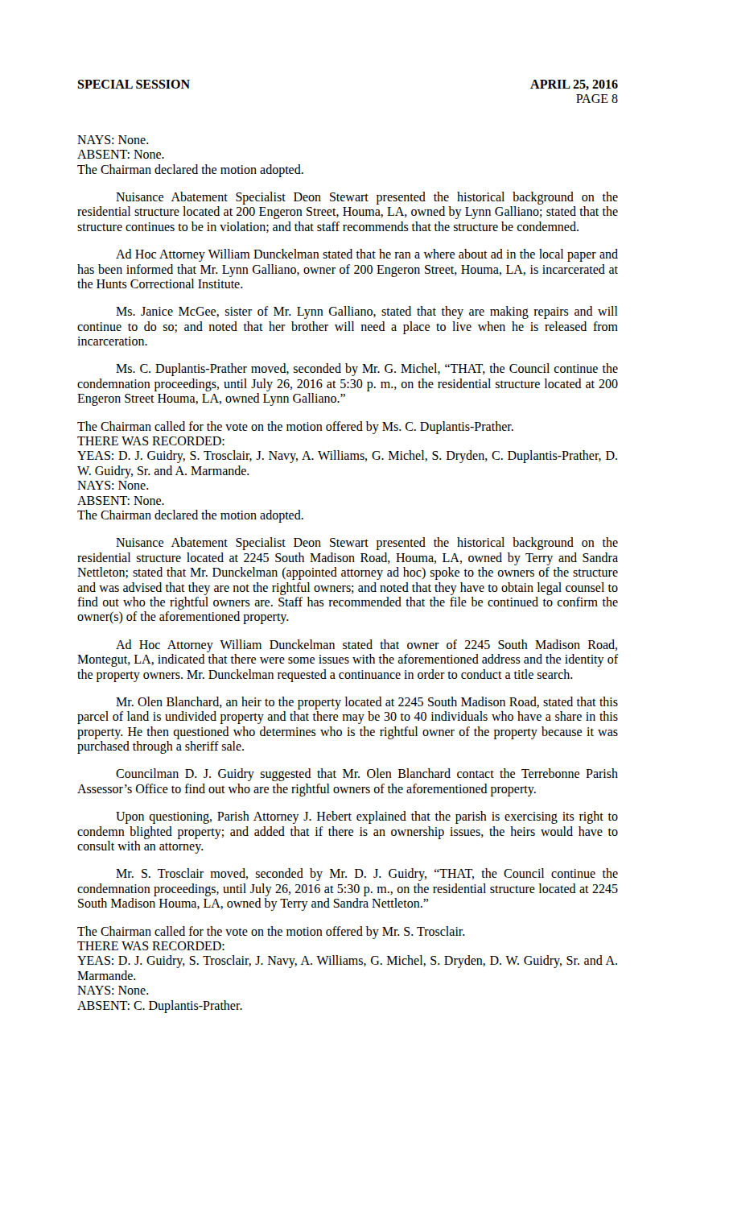SPECIAL SESSION APRIL 25, 2016
PAGE 8
NAYS: None.
ABSENT: None.
The Chairman declared the motion adopted.
Nuisance Abatement Specialist Deon Stewart presented the historical background on the residential structure located at 200 Engeron Street, Houma, LA, owned by Lynn Galliano; stated that the structure continues to be in violation; and that staff recommends that the structure be condemned.
Ad Hoc Attorney William Dunckelman stated that he ran a where about ad in the local paper and has been informed that Mr. Lynn Galliano, owner of 200 Engeron Street, Houma, LA, is incarcerated at the Hunts Correctional Institute.
Ms. Janice McGee, sister of Mr. Lynn Galliano, stated that they are making repairs and will continue to do so; and noted that her brother will need a place to live when he is released from incarceration.
Ms. C. Duplantis-Prather moved, seconded by Mr. G. Michel, “THAT, the Council continue the condemnation proceedings, until July 26, 2016 at 5:30 p. m., on the residential structure located at 200 Engeron Street Houma, LA, owned Lynn Galliano.”
The Chairman called for the vote on the motion offered by Ms. C. Duplantis-Prather.
THERE WAS RECORDED:
YEAS: D. J. Guidry, S. Trosclair, J. Navy, A. Williams, G. Michel, S. Dryden, C. Duplantis-Prather, D. W. Guidry, Sr. and A. Marmande.
NAYS: None.
ABSENT: None.
The Chairman declared the motion adopted.
Nuisance Abatement Specialist Deon Stewart presented the historical background on the residential structure located at 2245 South Madison Road, Houma, LA, owned by Terry and Sandra Nettleton; stated that Mr. Dunckelman (appointed attorney ad hoc) spoke to the owners of the structure and was advised that they are not the rightful owners; and noted that they have to obtain legal counsel to find out who the rightful owners are. Staff has recommended that the file be continued to confirm the owner(s) of the aforementioned property.
Ad Hoc Attorney William Dunckelman stated that owner of 2245 South Madison Road, Montegut, LA, indicated that there were some issues with the aforementioned address and the identity of the property owners. Mr. Dunckelman requested a continuance in order to conduct a title search.
Mr. Olen Blanchard, an heir to the property located at 2245 South Madison Road, stated that this parcel of land is undivided property and that there may be 30 to 40 individuals who have a share in this property. He then questioned who determines who is the rightful owner of the property because it was purchased through a sheriff sale.
Councilman D. J. Guidry suggested that Mr. Olen Blanchard contact the Terrebonne Parish Assessor’s Office to find out who are the rightful owners of the aforementioned property.
Upon questioning, Parish Attorney J. Hebert explained that the parish is exercising its right to condemn blighted property; and added that if there is an ownership issues, the heirs would have to consult with an attorney.
Mr. S. Trosclair moved, seconded by Mr. D. J. Guidry, “THAT, the Council continue the condemnation proceedings, until July 26, 2016 at 5:30 p. m., on the residential structure located at 2245 South Madison Houma, LA, owned by Terry and Sandra Nettleton.”
The Chairman called for the vote on the motion offered by Mr. S. Trosclair.
THERE WAS RECORDED:
YEAS: D. J. Guidry, S. Trosclair, J. Navy, A. Williams, G. Michel, S. Dryden, D. W. Guidry, Sr. and A. Marmande.
NAYS: None.
ABSENT: C. Duplantis-Prather.